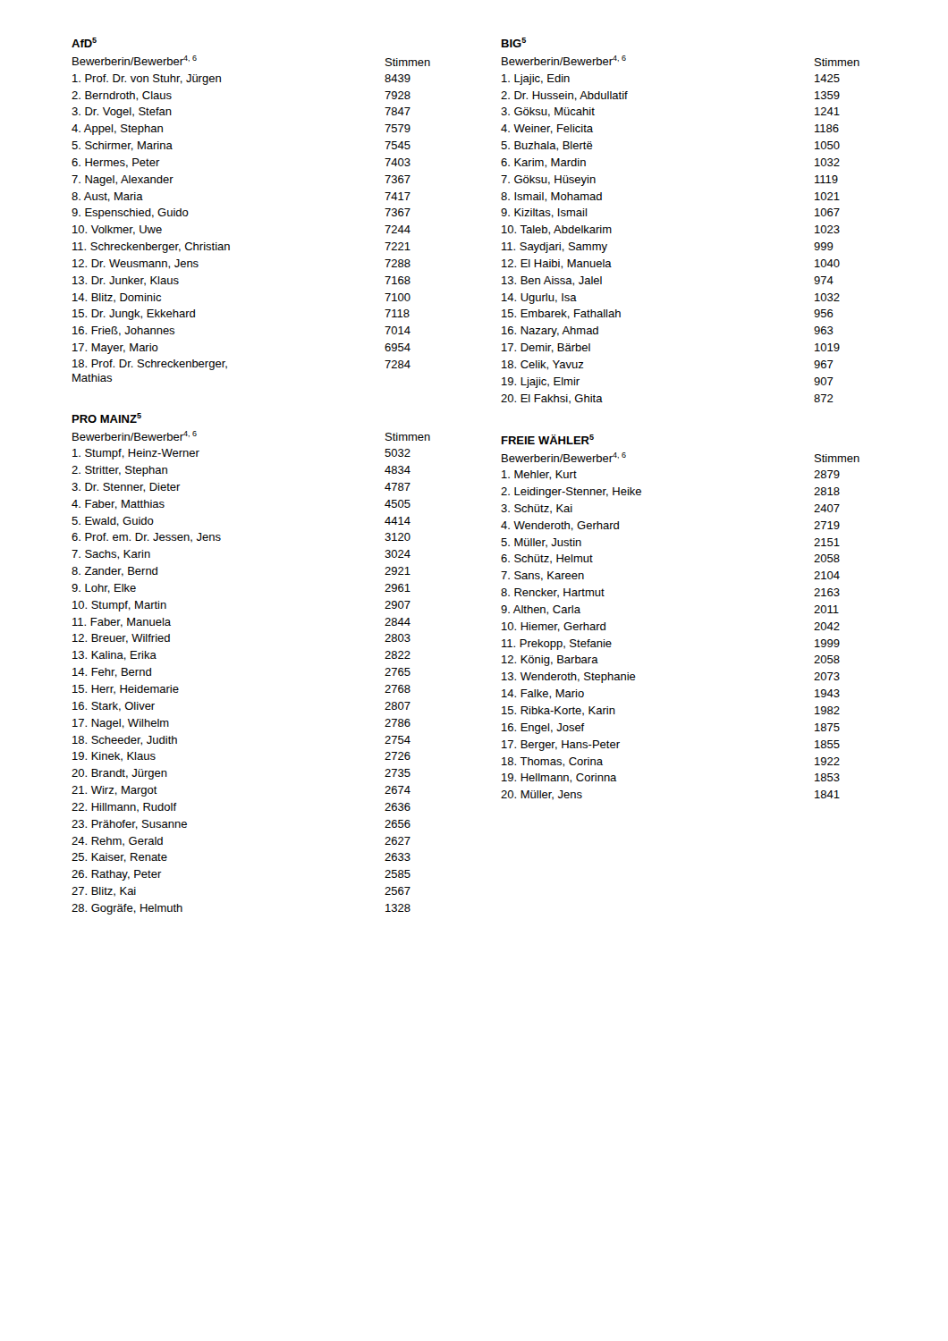AfD5
| Bewerberin/Bewerber 4, 6 | Stimmen |
| --- | --- |
| 1. Prof. Dr. von Stuhr, Jürgen | 8439 |
| 2. Berndroth, Claus | 7928 |
| 3. Dr. Vogel, Stefan | 7847 |
| 4. Appel, Stephan | 7579 |
| 5. Schirmer, Marina | 7545 |
| 6. Hermes, Peter | 7403 |
| 7. Nagel, Alexander | 7367 |
| 8. Aust, Maria | 7417 |
| 9. Espenschied, Guido | 7367 |
| 10. Volkmer, Uwe | 7244 |
| 11. Schreckenberger, Christian | 7221 |
| 12. Dr. Weusmann, Jens | 7288 |
| 13. Dr. Junker, Klaus | 7168 |
| 14. Blitz, Dominic | 7100 |
| 15. Dr. Jungk, Ekkehard | 7118 |
| 16. Frieß, Johannes | 7014 |
| 17. Mayer, Mario | 6954 |
| 18. Prof. Dr. Schreckenberger, Mathias | 7284 |
PRO MAINZ5
| Bewerberin/Bewerber 4, 6 | Stimmen |
| --- | --- |
| 1. Stumpf, Heinz-Werner | 5032 |
| 2. Stritter, Stephan | 4834 |
| 3. Dr. Stenner, Dieter | 4787 |
| 4. Faber, Matthias | 4505 |
| 5. Ewald, Guido | 4414 |
| 6. Prof. em. Dr. Jessen, Jens | 3120 |
| 7. Sachs, Karin | 3024 |
| 8. Zander, Bernd | 2921 |
| 9. Lohr, Elke | 2961 |
| 10. Stumpf, Martin | 2907 |
| 11. Faber, Manuela | 2844 |
| 12. Breuer, Wilfried | 2803 |
| 13. Kalina, Erika | 2822 |
| 14. Fehr, Bernd | 2765 |
| 15. Herr, Heidemarie | 2768 |
| 16. Stark, Oliver | 2807 |
| 17. Nagel, Wilhelm | 2786 |
| 18. Scheeder, Judith | 2754 |
| 19. Kinek, Klaus | 2726 |
| 20. Brandt, Jürgen | 2735 |
| 21. Wirz, Margot | 2674 |
| 22. Hillmann, Rudolf | 2636 |
| 23. Prähofer, Susanne | 2656 |
| 24. Rehm, Gerald | 2627 |
| 25. Kaiser, Renate | 2633 |
| 26. Rathay, Peter | 2585 |
| 27. Blitz, Kai | 2567 |
| 28. Gogräfe, Helmuth | 1328 |
BIG5
| Bewerberin/Bewerber 4, 6 | Stimmen |
| --- | --- |
| 1. Ljajic, Edin | 1425 |
| 2. Dr. Hussein, Abdullatif | 1359 |
| 3. Göksu, Mücahit | 1241 |
| 4. Weiner, Felicita | 1186 |
| 5. Buzhala, Blertë | 1050 |
| 6. Karim, Mardin | 1032 |
| 7. Göksu, Hüseyin | 1119 |
| 8. Ismail, Mohamad | 1021 |
| 9. Kiziltas, Ismail | 1067 |
| 10. Taleb, Abdelkarim | 1023 |
| 11. Saydjari, Sammy | 999 |
| 12. El Haibi, Manuela | 1040 |
| 13. Ben Aissa, Jalel | 974 |
| 14. Ugurlu, Isa | 1032 |
| 15. Embarek, Fathallah | 956 |
| 16. Nazary, Ahmad | 963 |
| 17. Demir, Bärbel | 1019 |
| 18. Celik, Yavuz | 967 |
| 19. Ljajic, Elmir | 907 |
| 20. El Fakhsi, Ghita | 872 |
FREIE WÄHLER5
| Bewerberin/Bewerber 4, 6 | Stimmen |
| --- | --- |
| 1. Mehler, Kurt | 2879 |
| 2. Leidinger-Stenner, Heike | 2818 |
| 3. Schütz, Kai | 2407 |
| 4. Wenderoth, Gerhard | 2719 |
| 5. Müller, Justin | 2151 |
| 6. Schütz, Helmut | 2058 |
| 7. Sans, Kareen | 2104 |
| 8. Rencker, Hartmut | 2163 |
| 9. Althen, Carla | 2011 |
| 10. Hiemer, Gerhard | 2042 |
| 11. Prekopp, Stefanie | 1999 |
| 12. König, Barbara | 2058 |
| 13. Wenderoth, Stephanie | 2073 |
| 14. Falke, Mario | 1943 |
| 15. Ribka-Korte, Karin | 1982 |
| 16. Engel, Josef | 1875 |
| 17. Berger, Hans-Peter | 1855 |
| 18. Thomas, Corina | 1922 |
| 19. Hellmann, Corinna | 1853 |
| 20. Müller, Jens | 1841 |